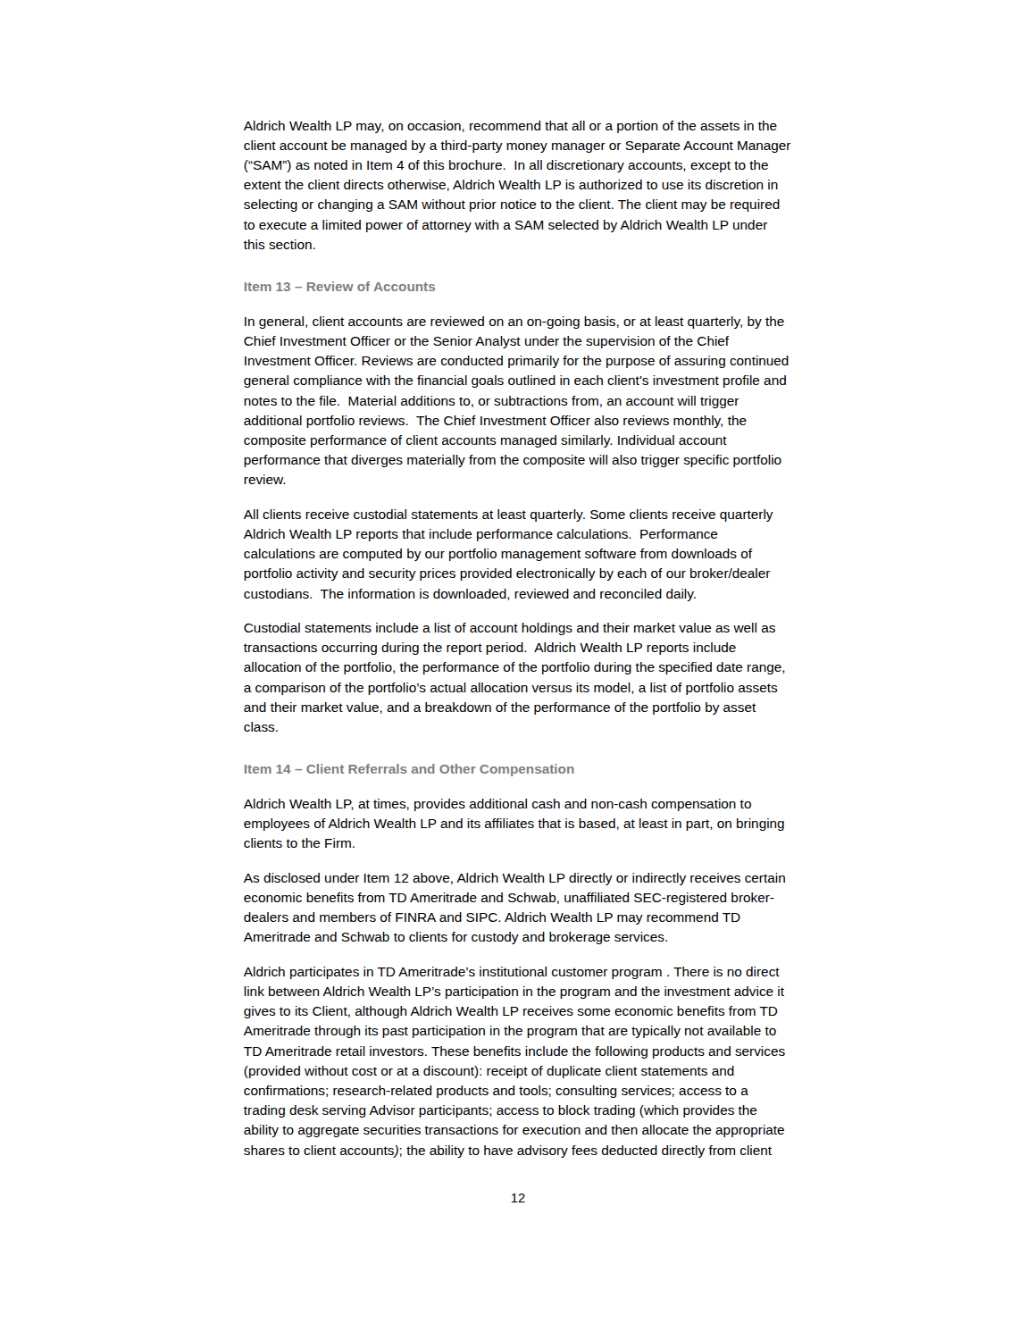Aldrich Wealth LP may, on occasion, recommend that all or a portion of the assets in the client account be managed by a third-party money manager or Separate Account Manager (“SAM”) as noted in Item 4 of this brochure. In all discretionary accounts, except to the extent the client directs otherwise, Aldrich Wealth LP is authorized to use its discretion in selecting or changing a SAM without prior notice to the client. The client may be required to execute a limited power of attorney with a SAM selected by Aldrich Wealth LP under this section.
Item 13 – Review of Accounts
In general, client accounts are reviewed on an on-going basis, or at least quarterly, by the Chief Investment Officer or the Senior Analyst under the supervision of the Chief Investment Officer. Reviews are conducted primarily for the purpose of assuring continued general compliance with the financial goals outlined in each client's investment profile and notes to the file. Material additions to, or subtractions from, an account will trigger additional portfolio reviews. The Chief Investment Officer also reviews monthly, the composite performance of client accounts managed similarly. Individual account performance that diverges materially from the composite will also trigger specific portfolio review.
All clients receive custodial statements at least quarterly. Some clients receive quarterly Aldrich Wealth LP reports that include performance calculations. Performance calculations are computed by our portfolio management software from downloads of portfolio activity and security prices provided electronically by each of our broker/dealer custodians. The information is downloaded, reviewed and reconciled daily.
Custodial statements include a list of account holdings and their market value as well as transactions occurring during the report period. Aldrich Wealth LP reports include allocation of the portfolio, the performance of the portfolio during the specified date range, a comparison of the portfolio’s actual allocation versus its model, a list of portfolio assets and their market value, and a breakdown of the performance of the portfolio by asset class.
Item 14 – Client Referrals and Other Compensation
Aldrich Wealth LP, at times, provides additional cash and non-cash compensation to employees of Aldrich Wealth LP and its affiliates that is based, at least in part, on bringing clients to the Firm.
As disclosed under Item 12 above, Aldrich Wealth LP directly or indirectly receives certain economic benefits from TD Ameritrade and Schwab, unaffiliated SEC-registered broker-dealers and members of FINRA and SIPC. Aldrich Wealth LP may recommend TD Ameritrade and Schwab to clients for custody and brokerage services.
Aldrich participates in TD Ameritrade’s institutional customer program . There is no direct link between Aldrich Wealth LP’s participation in the program and the investment advice it gives to its Client, although Aldrich Wealth LP receives some economic benefits from TD Ameritrade through its past participation in the program that are typically not available to TD Ameritrade retail investors. These benefits include the following products and services (provided without cost or at a discount): receipt of duplicate client statements and confirmations; research-related products and tools; consulting services; access to a trading desk serving Advisor participants; access to block trading (which provides the ability to aggregate securities transactions for execution and then allocate the appropriate shares to client accounts); the ability to have advisory fees deducted directly from client
12